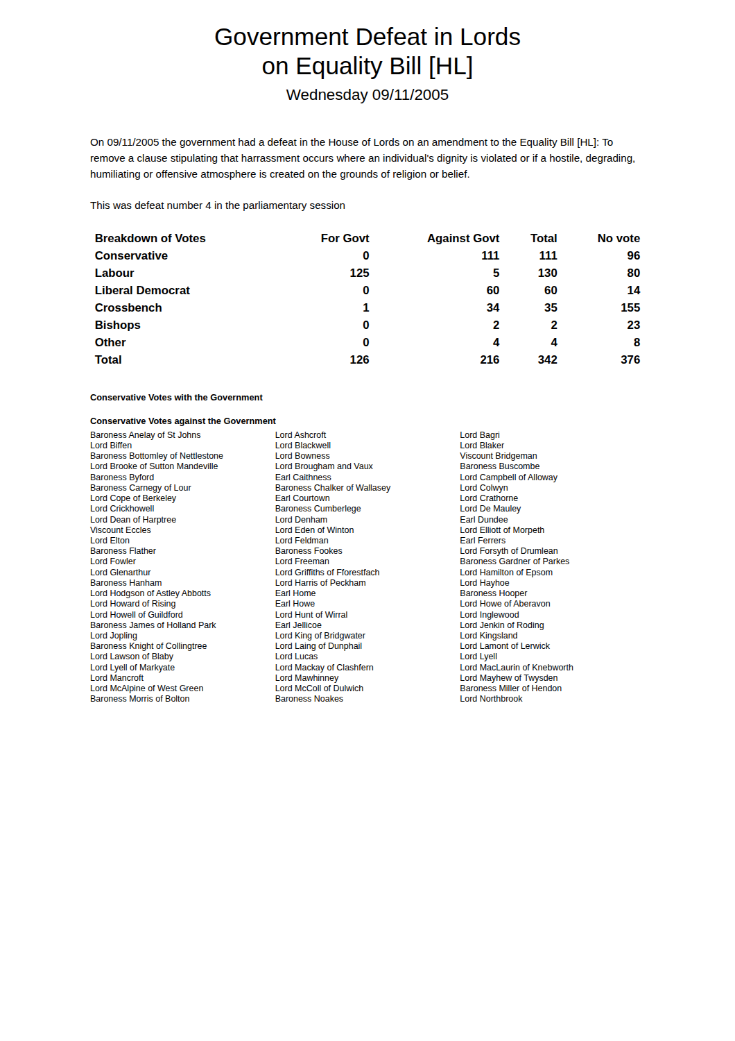Government Defeat in Lords
on Equality Bill [HL]
Wednesday 09/11/2005
On 09/11/2005 the government had a defeat in the House of Lords on an amendment to the Equality Bill [HL]: To remove a clause stipulating that harrassment occurs where an individual's dignity is violated or if a hostile, degrading, humiliating or offensive atmosphere is created on the grounds of religion or belief.
This was defeat number 4 in the parliamentary session
| Breakdown of Votes | For Govt | Against Govt | Total | No vote |
| --- | --- | --- | --- | --- |
| Conservative | 0 | 111 | 111 | 96 |
| Labour | 125 | 5 | 130 | 80 |
| Liberal Democrat | 0 | 60 | 60 | 14 |
| Crossbench | 1 | 34 | 35 | 155 |
| Bishops | 0 | 2 | 2 | 23 |
| Other | 0 | 4 | 4 | 8 |
| Total | 126 | 216 | 342 | 376 |
Conservative Votes with the Government
Conservative Votes against the Government
| Baroness Anelay of St Johns | Lord Ashcroft | Lord Bagri |
| Lord Biffen | Lord Blackwell | Lord Blaker |
| Baroness Bottomley of Nettlestone | Lord Bowness | Viscount Bridgeman |
| Lord Brooke of Sutton Mandeville | Lord Brougham and Vaux | Baroness Buscombe |
| Baroness Byford | Earl Caithness | Lord Campbell of Alloway |
| Baroness Carnegy of Lour | Baroness Chalker of Wallasey | Lord Colwyn |
| Lord Cope of Berkeley | Earl Courtown | Lord Crathorne |
| Lord Crickhowell | Baroness Cumberlege | Lord De Mauley |
| Lord Dean of Harptree | Lord Denham | Earl Dundee |
| Viscount Eccles | Lord Eden of Winton | Lord Elliott of Morpeth |
| Lord Elton | Lord Feldman | Earl Ferrers |
| Baroness Flather | Baroness Fookes | Lord Forsyth of Drumlean |
| Lord Fowler | Lord Freeman | Baroness Gardner of Parkes |
| Lord Glenarthur | Lord Griffiths of Fforestfach | Lord Hamilton of Epsom |
| Baroness Hanham | Lord Harris of Peckham | Lord Hayhoe |
| Lord Hodgson of Astley Abbotts | Earl Home | Baroness Hooper |
| Lord Howard of Rising | Earl Howe | Lord Howe of Aberavon |
| Lord Howell of Guildford | Lord Hunt of Wirral | Lord Inglewood |
| Baroness James of Holland Park | Earl Jellicoe | Lord Jenkin of Roding |
| Lord Jopling | Lord King of Bridgwater | Lord Kingsland |
| Baroness Knight of Collingtree | Lord Laing of Dunphail | Lord Lamont of Lerwick |
| Lord Lawson of Blaby | Lord Lucas | Lord Lyell |
| Lord Lyell of Markyate | Lord Mackay of Clashfern | Lord MacLaurin of Knebworth |
| Lord Mancroft | Lord Mawhinney | Lord Mayhew of Twysden |
| Lord McAlpine of West Green | Lord McColl of Dulwich | Baroness Miller of Hendon |
| Baroness Morris of Bolton | Baroness Noakes | Lord Northbrook |